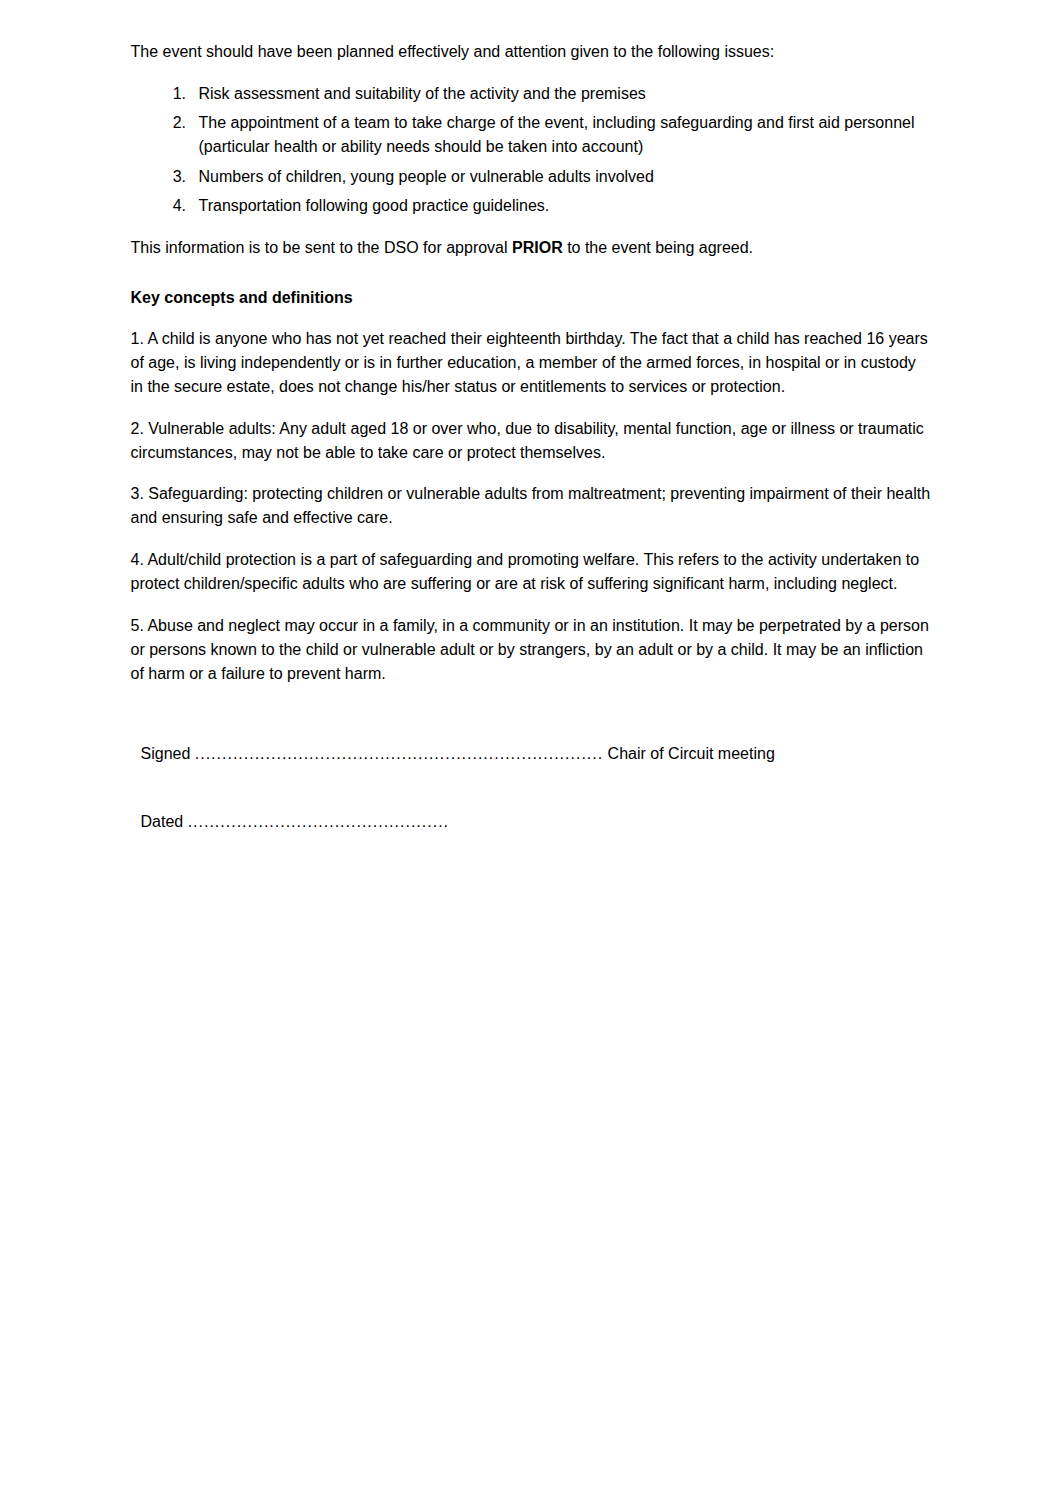The event should have been planned effectively and attention given to the following issues:
Risk assessment and suitability of the activity and the premises
The appointment of a team to take charge of the event, including safeguarding and first aid personnel (particular health or ability needs should be taken into account)
Numbers of children, young people or vulnerable adults involved
Transportation following good practice guidelines.
This information is to be sent to the DSO for approval PRIOR to the event being agreed.
Key concepts and definitions
1. A child is anyone who has not yet reached their eighteenth birthday. The fact that a child has reached 16 years of age, is living independently or is in further education, a member of the armed forces, in hospital or in custody in the secure estate, does not change his/her status or entitlements to services or protection.
2. Vulnerable adults: Any adult aged 18 or over who, due to disability, mental function, age or illness or traumatic circumstances, may not be able to take care or protect themselves.
3. Safeguarding: protecting children or vulnerable adults from maltreatment; preventing impairment of their health and ensuring safe and effective care.
4. Adult/child protection is a part of safeguarding and promoting welfare. This refers to the activity undertaken to protect children/specific adults who are suffering or are at risk of suffering significant harm, including neglect.
5. Abuse and neglect may occur in a family, in a community or in an institution. It may be perpetrated by a person or persons known to the child or vulnerable adult or by strangers, by an adult or by a child. It may be an infliction of harm or a failure to prevent harm.
Signed ........................................................................... Chair of Circuit meeting
Dated ................................................